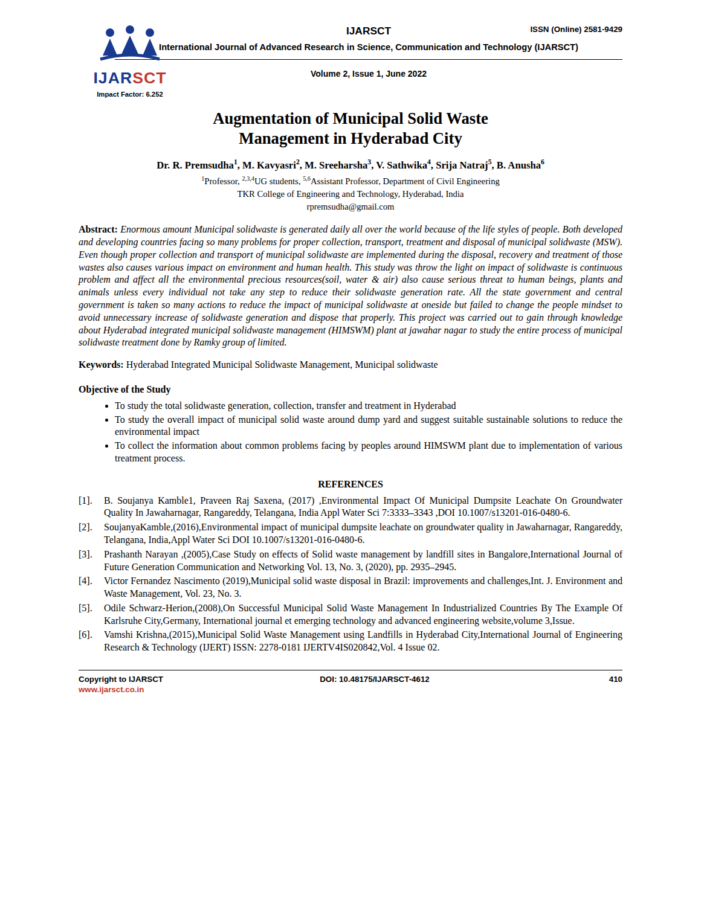IJARSCT
Impact Factor: 6.252
ISSN (Online) 2581-9429
IJARSCT
International Journal of Advanced Research in Science, Communication and Technology (IJARSCT)
Volume 2, Issue 1, June 2022
Augmentation of Municipal Solid Waste
Management in Hyderabad City
Dr. R. Premsudha1, M. Kavyasri2, M. Sreeharsha3, V. Sathwika4, Srija Natraj5, B. Anusha6
1Professor, 2,3,4UG students, 5,6Assistant Professor, Department of Civil Engineering
TKR College of Engineering and Technology, Hyderabad, India
rpremsudha@gmail.com
Abstract: Enormous amount Municipal solidwaste is generated daily all over the world because of the life styles of people. Both developed and developing countries facing so many problems for proper collection, transport, treatment and disposal of municipal solidwaste (MSW). Even though proper collection and transport of municipal solidwaste are implemented during the disposal, recovery and treatment of those wastes also causes various impact on environment and human health. This study was throw the light on impact of solidwaste is continuous problem and affect all the environmental precious resources(soil, water & air) also cause serious threat to human beings, plants and animals unless every individual not take any step to reduce their solidwaste generation rate. All the state government and central government is taken so many actions to reduce the impact of municipal solidwaste at oneside but failed to change the people mindset to avoid unnecessary increase of solidwaste generation and dispose that properly. This project was carried out to gain through knowledge about Hyderabad integrated municipal solidwaste management (HIMSWM) plant at jawahar nagar to study the entire process of municipal solidwaste treatment done by Ramky group of limited.
Keywords: Hyderabad Integrated Municipal Solidwaste Management, Municipal solidwaste
Objective of the Study
To study the total solidwaste generation, collection, transfer and treatment in Hyderabad
To study the overall impact of municipal solid waste around dump yard and suggest suitable sustainable solutions to reduce the environmental impact
To collect the information about common problems facing by peoples around HIMSWM plant due to implementation of various treatment process.
REFERENCES
B. Soujanya Kamble1, Praveen Raj Saxena, (2017) ,Environmental Impact Of Municipal Dumpsite Leachate On Groundwater Quality In Jawaharnagar, Rangareddy, Telangana, India Appl Water Sci 7:3333–3343 ,DOI 10.1007/s13201-016-0480-6.
SoujanyaKamble,(2016),Environmental impact of municipal dumpsite leachate on groundwater quality in Jawaharnagar, Rangareddy, Telangana, India,Appl Water Sci DOI 10.1007/s13201-016-0480-6.
Prashanth Narayan ,(2005),Case Study on effects of Solid waste management by landfill sites in Bangalore,International Journal of Future Generation Communication and Networking Vol. 13, No. 3, (2020), pp. 2935–2945.
Victor Fernandez Nascimento (2019),Municipal solid waste disposal in Brazil: improvements and challenges,Int. J. Environment and Waste Management, Vol. 23, No. 3.
Odile Schwarz-Herion,(2008),On Successful Municipal Solid Waste Management In Industrialized Countries By The Example Of Karlsruhe City,Germany, International journal et emerging technology and advanced engineering website,volume 3,Issue.
Vamshi Krishna,(2015),Municipal Solid Waste Management using Landfills in Hyderabad City,International Journal of Engineering Research & Technology (IJERT) ISSN: 2278-0181 IJERTV4IS020842,Vol. 4 Issue 02.
Copyright to IJARSCT
www.ijarsct.co.in
DOI: 10.48175/IJARSCT-4612
410